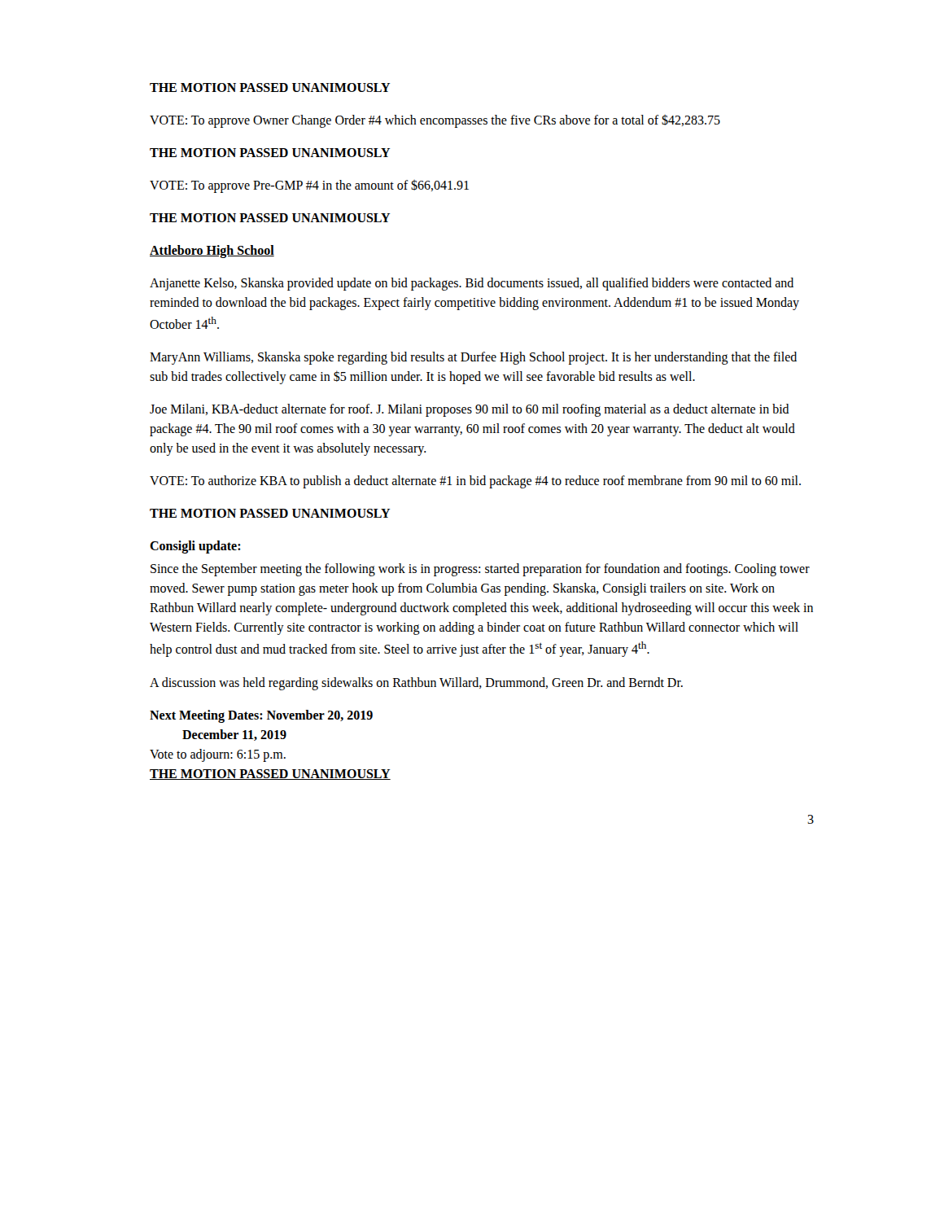THE MOTION PASSED UNANIMOUSLY
VOTE: To approve Owner Change Order #4 which encompasses the five CRs above for a total of $42,283.75
THE MOTION PASSED UNANIMOUSLY
VOTE: To approve Pre-GMP #4 in the amount of $66,041.91
THE MOTION PASSED UNANIMOUSLY
Attleboro High School
Anjanette Kelso, Skanska provided update on bid packages. Bid documents issued, all qualified bidders were contacted and reminded to download the bid packages. Expect fairly competitive bidding environment. Addendum #1 to be issued Monday October 14th.
MaryAnn Williams, Skanska spoke regarding bid results at Durfee High School project. It is her understanding that the filed sub bid trades collectively came in $5 million under. It is hoped we will see favorable bid results as well.
Joe Milani, KBA-deduct alternate for roof. J. Milani proposes 90 mil to 60 mil roofing material as a deduct alternate in bid package #4. The 90 mil roof comes with a 30 year warranty, 60 mil roof comes with 20 year warranty. The deduct alt would only be used in the event it was absolutely necessary.
VOTE: To authorize KBA to publish a deduct alternate #1 in bid package #4 to reduce roof membrane from 90 mil to 60 mil.
THE MOTION PASSED UNANIMOUSLY
Consigli update:
Since the September meeting the following work is in progress: started preparation for foundation and footings. Cooling tower moved. Sewer pump station gas meter hook up from Columbia Gas pending. Skanska, Consigli trailers on site. Work on Rathbun Willard nearly complete- underground ductwork completed this week, additional hydroseeding will occur this week in Western Fields. Currently site contractor is working on adding a binder coat on future Rathbun Willard connector which will help control dust and mud tracked from site. Steel to arrive just after the 1st of year, January 4th.
A discussion was held regarding sidewalks on Rathbun Willard, Drummond, Green Dr. and Berndt Dr.
Next Meeting Dates: November 20, 2019
December 11, 2019
Vote to adjourn: 6:15 p.m.
THE MOTION PASSED UNANIMOUSLY
3